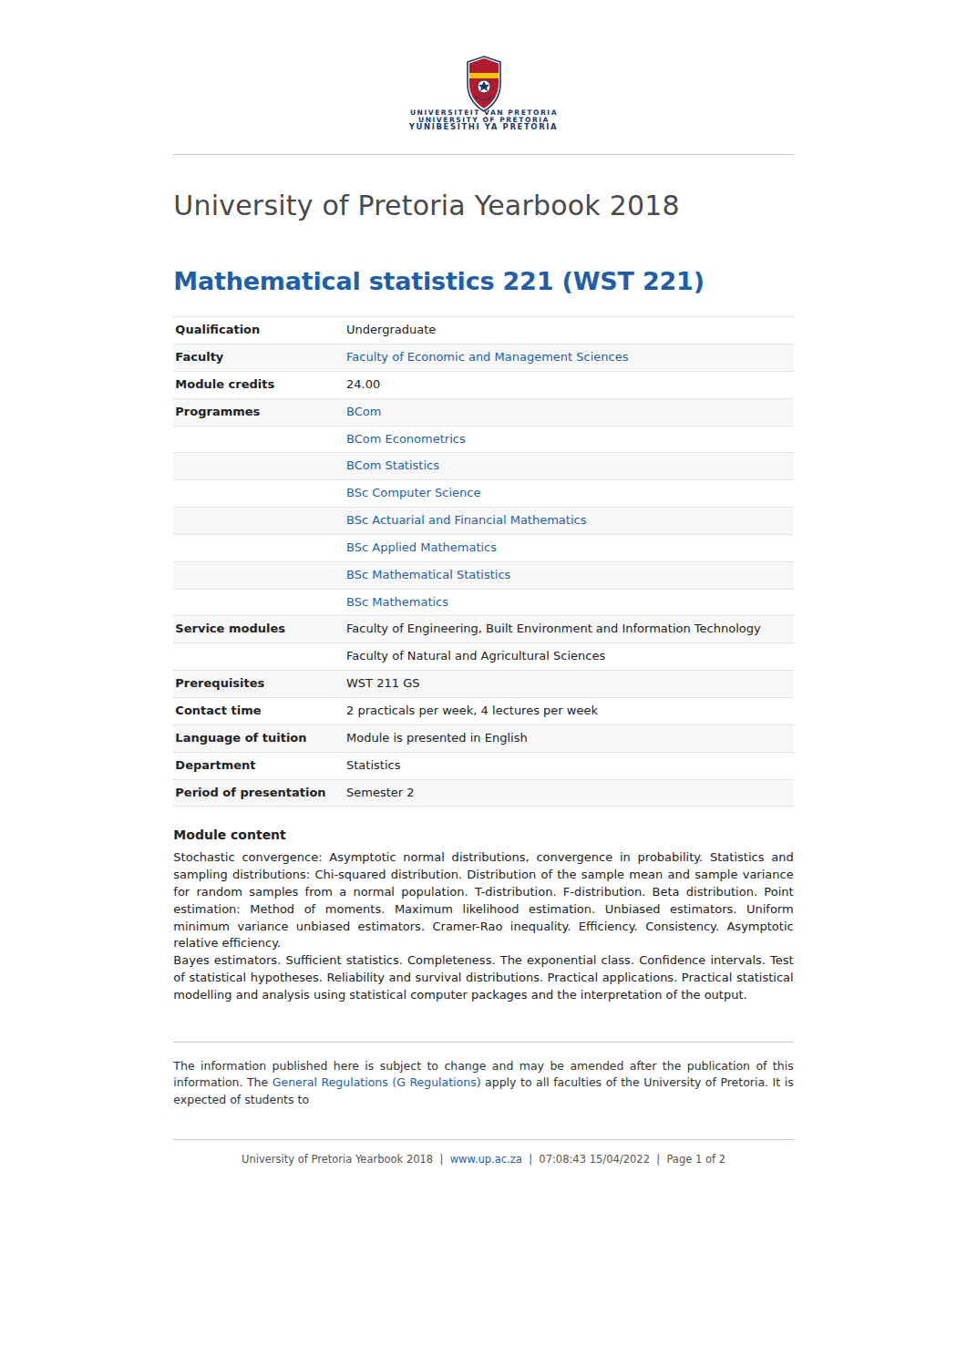UNIVERSITEIT VAN PRETORIA UNIVERSITY OF PRETORIA
YUNIBESITHI YA PRETORIA
University of Pretoria Yearbook 2018
Mathematical statistics 221 (WST 221)
| Qualification | Undergraduate |
| Faculty | Faculty of Economic and Management Sciences |
| Module credits | 24.00 |
| Programmes | BCom |
| | BCom Econometrics |
| | BCom Statistics |
| | BSc Computer Science |
| | BSc Actuarial and Financial Mathematics |
| | BSc Applied Mathematics |
| | BSc Mathematical Statistics |
| | BSc Mathematics |
| Service modules | Faculty of Engineering, Built Environment and Information Technology |
| | Faculty of Natural and Agricultural Sciences |
| Prerequisites | WST 211 GS |
| Contact time | 2 practicals per week, 4 lectures per week |
| Language of tuition | Module is presented in English |
| Department | Statistics |
| Period of presentation | Semester 2 |
Module content
Stochastic convergence: Asymptotic normal distributions, convergence in probability. Statistics and sampling distributions: Chi-squared distribution. Distribution of the sample mean and sample variance for random samples from a normal population. T-distribution. F-distribution. Beta distribution. Point estimation: Method of moments. Maximum likelihood estimation. Unbiased estimators. Uniform minimum variance unbiased estimators. Cramer-Rao inequality. Efficiency. Consistency. Asymptotic relative efficiency.
Bayes estimators. Sufficient statistics. Completeness. The exponential class. Confidence intervals. Test of statistical hypotheses. Reliability and survival distributions. Practical applications. Practical statistical modelling and analysis using statistical computer packages and the interpretation of the output.
The information published here is subject to change and may be amended after the publication of this information. The General Regulations (G Regulations) apply to all faculties of the University of Pretoria. It is expected of students to
University of Pretoria Yearbook 2018 | www.up.ac.za | 07:08:43 15/04/2022 | Page 1 of 2